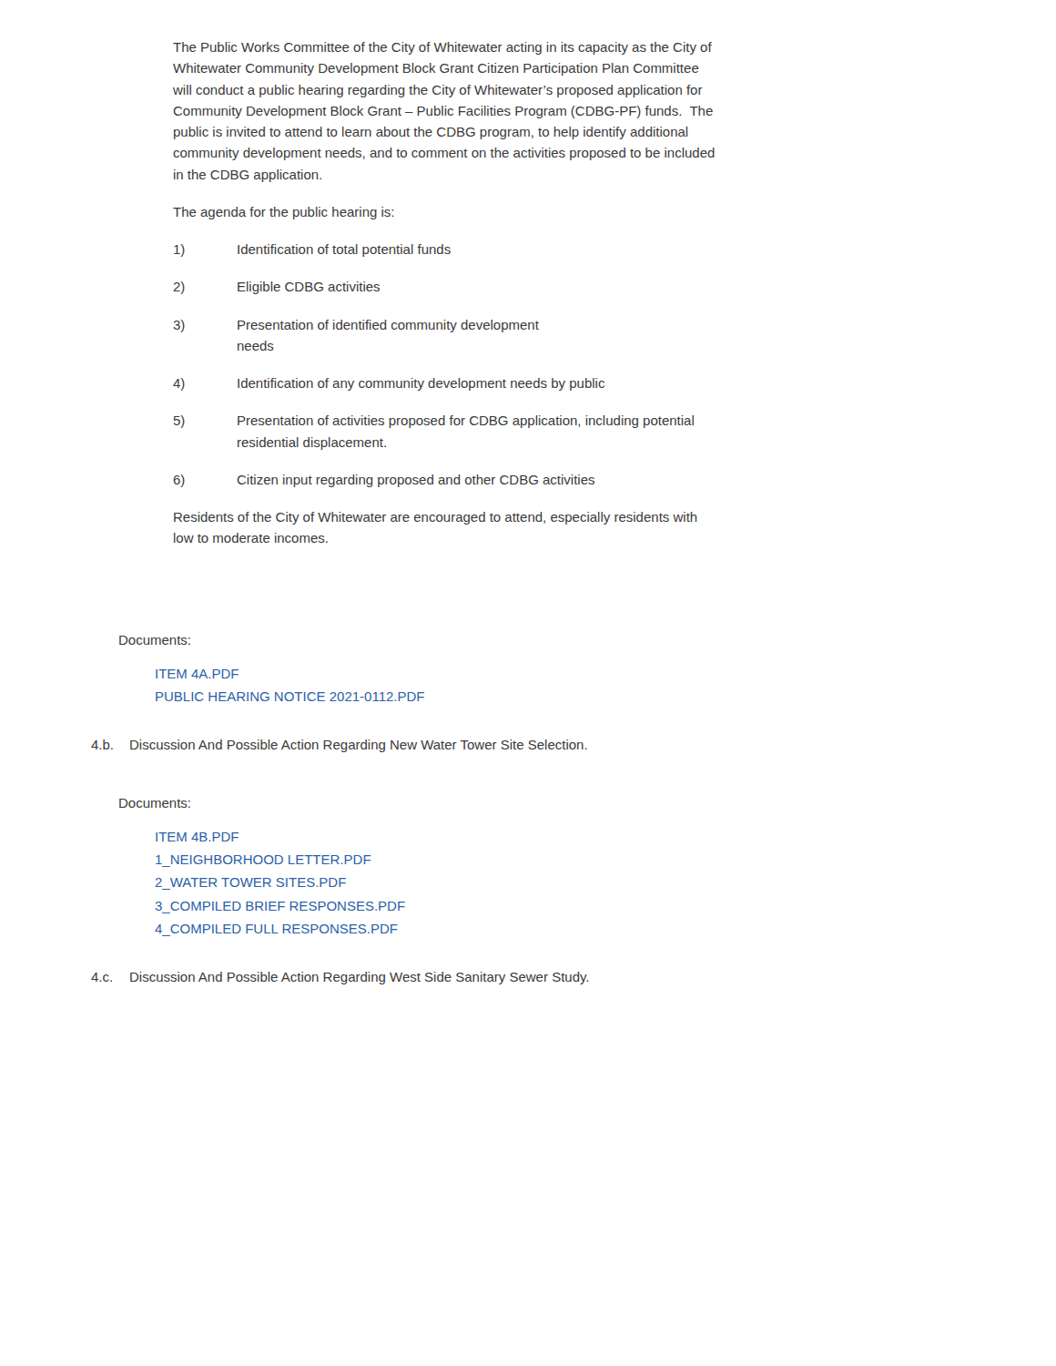The Public Works Committee of the City of Whitewater acting in its capacity as the City of Whitewater Community Development Block Grant Citizen Participation Plan Committee will conduct a public hearing regarding the City of Whitewater’s proposed application for Community Development Block Grant – Public Facilities Program (CDBG-PF) funds. The public is invited to attend to learn about the CDBG program, to help identify additional community development needs, and to comment on the activities proposed to be included in the CDBG application.
The agenda for the public hearing is:
1)
Identification of total potential funds
2)
Eligible CDBG activities
3)
Presentation of identified community development
needs
4)
Identification of any community development needs by public
5)
Presentation of activities proposed for CDBG application, including potential residential displacement.
6)
Citizen input regarding proposed and other CDBG activities
Residents of the City of Whitewater are encouraged to attend, especially residents with low to moderate incomes.
Documents:
Item 4a.pdf Public Hearing Notice 2021-0112.pdf
4.b. Discussion And Possible Action Regarding New Water Tower Site Selection.
Documents:
Item 4b.pdf 1_Neighborhood Letter.pdf 2_Water Tower Sites.pdf 3_Compiled Brief Responses.pdf 4_Compiled Full Responses.pdf
4.c. Discussion And Possible Action Regarding West Side Sanitary Sewer Study.